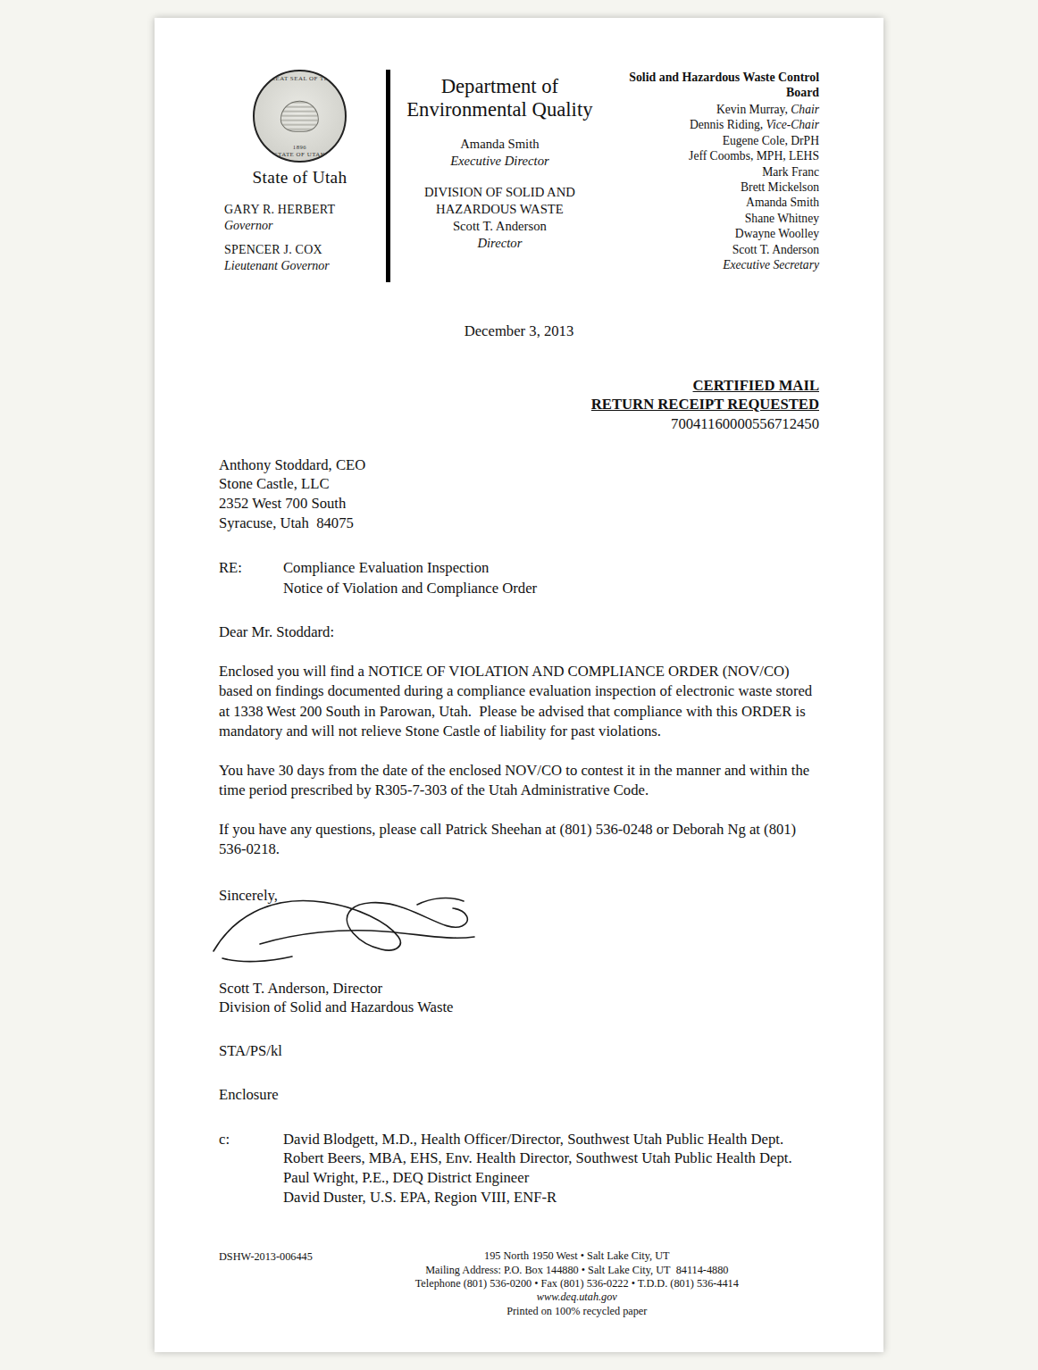★ GREAT SEAL OF THE ★
1896
STATE OF UTAH
State of Utah
GARY R. HERBERT
Governor
SPENCER J. COX
Lieutenant Governor
Department of
Environmental Quality
Amanda Smith
Executive Director
DIVISION OF SOLID AND
HAZARDOUS WASTE
Scott T. Anderson
Director
Solid and Hazardous Waste Control Board
Kevin Murray, Chair
Dennis Riding, Vice-Chair
Eugene Cole, DrPH
Jeff Coombs, MPH, LEHS
Mark Franc
Brett Mickelson
Amanda Smith
Shane Whitney
Dwayne Woolley
Scott T. Anderson
Executive Secretary
December 3, 2013
CERTIFIED MAIL
RETURN RECEIPT REQUESTED
70041160000556712450
Anthony Stoddard, CEO
Stone Castle, LLC
2352 West 700 South
Syracuse, Utah 84075
| RE: | Compliance Evaluation Inspection Notice of Violation and Compliance Order |
Dear Mr. Stoddard:
Enclosed you will find a NOTICE OF VIOLATION AND COMPLIANCE ORDER (NOV/CO) based on findings documented during a compliance evaluation inspection of electronic waste stored at 1338 West 200 South in Parowan, Utah. Please be advised that compliance with this ORDER is mandatory and will not relieve Stone Castle of liability for past violations.
You have 30 days from the date of the enclosed NOV/CO to contest it in the manner and within the time period prescribed by R305-7-303 of the Utah Administrative Code.
If you have any questions, please call Patrick Sheehan at (801) 536-0248 or Deborah Ng at (801) 536-0218.
Sincerely,
Scott T. Anderson, Director
Division of Solid and Hazardous Waste
STA/PS/kl
Enclosure
c:
David Blodgett, M.D., Health Officer/Director, Southwest Utah Public Health Dept.
Robert Beers, MBA, EHS, Env. Health Director, Southwest Utah Public Health Dept.
Paul Wright, P.E., DEQ District Engineer
David Duster, U.S. EPA, Region VIII, ENF-R
DSHW-2013-006445
195 North 1950 West • Salt Lake City, UT
Mailing Address: P.O. Box 144880 • Salt Lake City, UT 84114-4880
Telephone (801) 536-0200 • Fax (801) 536-0222 • T.D.D. (801) 536-4414
www.deq.utah.gov
Printed on 100% recycled paper